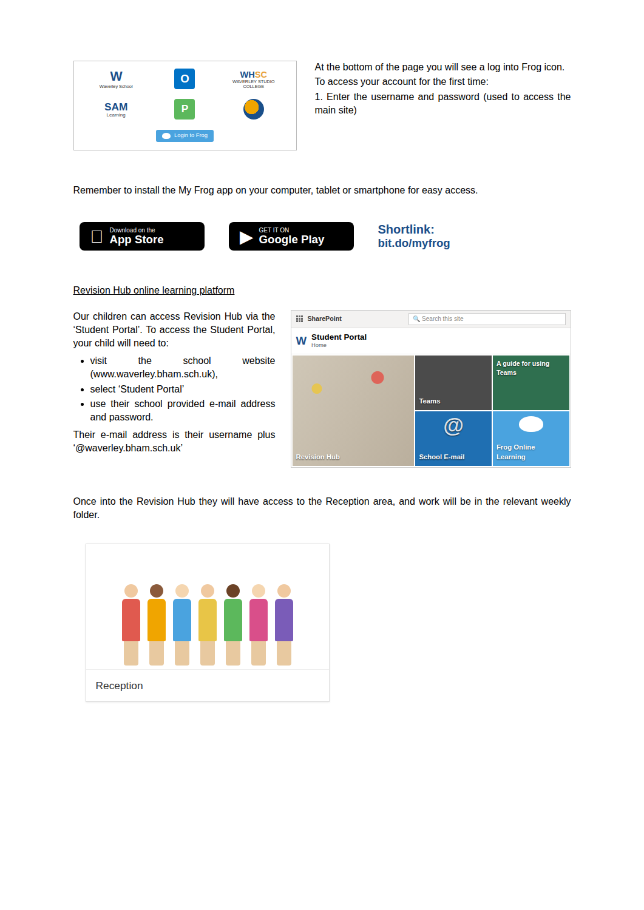W
Waverley School
O
WHSC
WAVERLEY STUDIO COLLEGE
SAMLearning
P
Login to Frog
At the bottom of the page you will see a log into Frog icon.
To access your account for the first time:
1. Enter the username and password (used to access the main site)
Remember to install the My Frog app on your computer, tablet or smartphone for easy access.
 Download on the App Store
▶ GET IT ON Google Play
Shortlink: bit.do/myfrog
Revision Hub online learning platform
Our children can access Revision Hub via the ‘Student Portal’. To access the Student Portal, your child will need to:
visit the school website (www.waverley.bham.sch.uk),
select ‘Student Portal’
use their school provided e-mail address and password.
Their e-mail address is their username plus ‘@waverley.bham.sch.uk’
SharePoint 🔍 Search this site
W Student Portal
Home
Revision Hub
Teams
A guide for using Teams
School E-mail
Frog Online Learning
Once into the Revision Hub they will have access to the Reception area, and work will be in the relevant weekly folder.
Reception